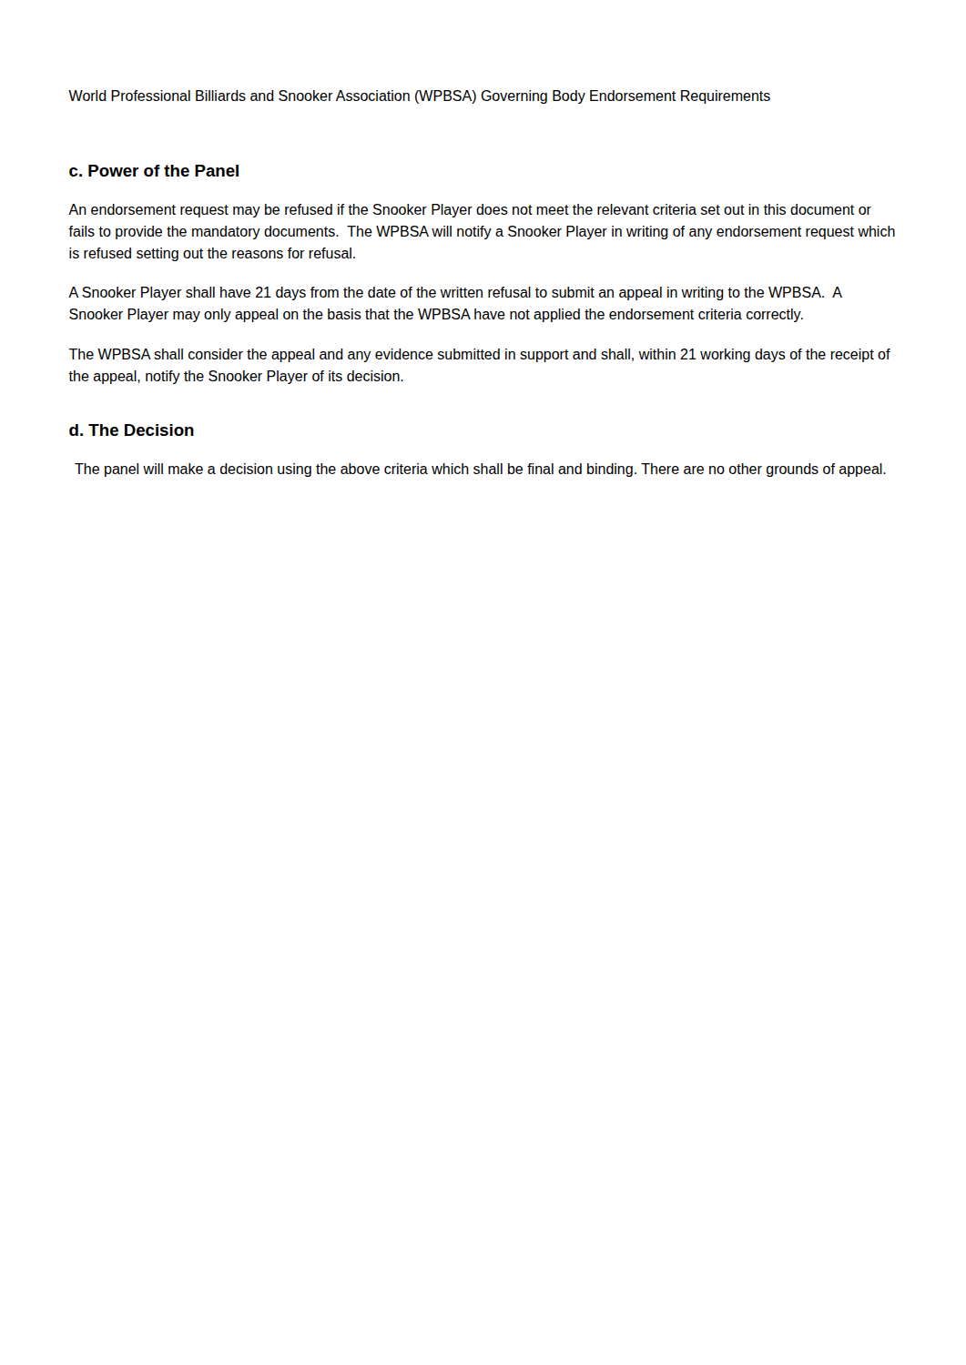World Professional Billiards and Snooker Association (WPBSA) Governing Body Endorsement Requirements
c. Power of the Panel
An endorsement request may be refused if the Snooker Player does not meet the relevant criteria set out in this document or fails to provide the mandatory documents. The WPBSA will notify a Snooker Player in writing of any endorsement request which is refused setting out the reasons for refusal.
A Snooker Player shall have 21 days from the date of the written refusal to submit an appeal in writing to the WPBSA. A Snooker Player may only appeal on the basis that the WPBSA have not applied the endorsement criteria correctly.
The WPBSA shall consider the appeal and any evidence submitted in support and shall, within 21 working days of the receipt of the appeal, notify the Snooker Player of its decision.
d. The Decision
The panel will make a decision using the above criteria which shall be final and binding. There are no other grounds of appeal.